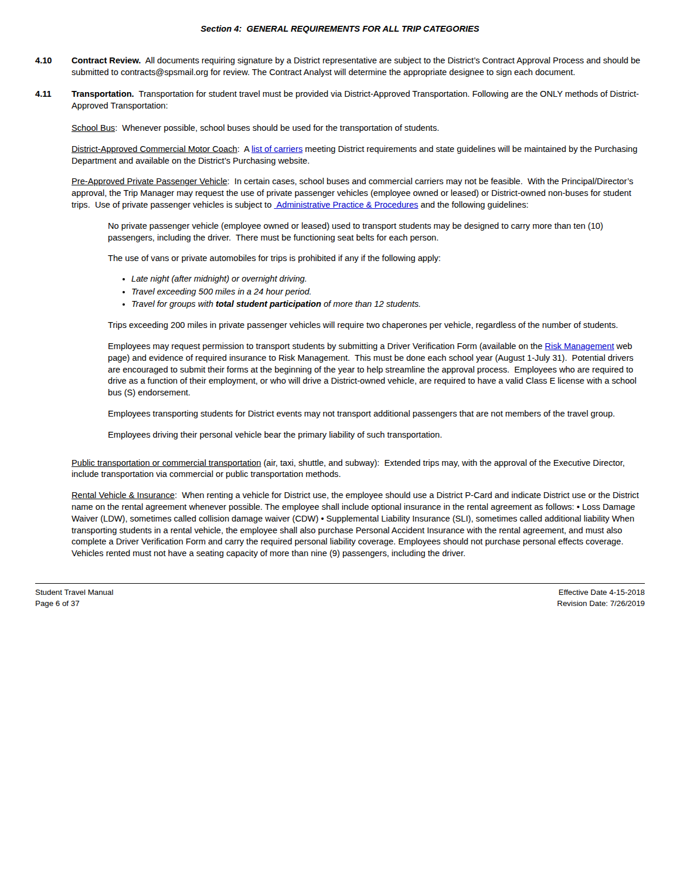Section 4: GENERAL REQUIREMENTS FOR ALL TRIP CATEGORIES
4.10
Contract Review. All documents requiring signature by a District representative are subject to the District’s Contract Approval Process and should be submitted to contracts@spsmail.org for review. The Contract Analyst will determine the appropriate designee to sign each document.
4.11
Transportation. Transportation for student travel must be provided via District-Approved Transportation. Following are the ONLY methods of District-Approved Transportation:
School Bus: Whenever possible, school buses should be used for the transportation of students.
District-Approved Commercial Motor Coach: A list of carriers meeting District requirements and state guidelines will be maintained by the Purchasing Department and available on the District’s Purchasing website.
Pre-Approved Private Passenger Vehicle: In certain cases, school buses and commercial carriers may not be feasible. With the Principal/Director’s approval, the Trip Manager may request the use of private passenger vehicles (employee owned or leased) or District-owned non-buses for student trips. Use of private passenger vehicles is subject to Administrative Practice & Procedures and the following guidelines:
No private passenger vehicle (employee owned or leased) used to transport students may be designed to carry more than ten (10) passengers, including the driver. There must be functioning seat belts for each person.
The use of vans or private automobiles for trips is prohibited if any if the following apply:
Late night (after midnight) or overnight driving.
Travel exceeding 500 miles in a 24 hour period.
Travel for groups with total student participation of more than 12 students.
Trips exceeding 200 miles in private passenger vehicles will require two chaperones per vehicle, regardless of the number of students.
Employees may request permission to transport students by submitting a Driver Verification Form (available on the Risk Management web page) and evidence of required insurance to Risk Management. This must be done each school year (August 1-July 31). Potential drivers are encouraged to submit their forms at the beginning of the year to help streamline the approval process. Employees who are required to drive as a function of their employment, or who will drive a District-owned vehicle, are required to have a valid Class E license with a school bus (S) endorsement.
Employees transporting students for District events may not transport additional passengers that are not members of the travel group.
Employees driving their personal vehicle bear the primary liability of such transportation.
Public transportation or commercial transportation (air, taxi, shuttle, and subway): Extended trips may, with the approval of the Executive Director, include transportation via commercial or public transportation methods.
Rental Vehicle & Insurance: When renting a vehicle for District use, the employee should use a District P-Card and indicate District use or the District name on the rental agreement whenever possible. The employee shall include optional insurance in the rental agreement as follows: • Loss Damage Waiver (LDW), sometimes called collision damage waiver (CDW) • Supplemental Liability Insurance (SLI), sometimes called additional liability When transporting students in a rental vehicle, the employee shall also purchase Personal Accident Insurance with the rental agreement, and must also complete a Driver Verification Form and carry the required personal liability coverage. Employees should not purchase personal effects coverage. Vehicles rented must not have a seating capacity of more than nine (9) passengers, including the driver.
Student Travel Manual
Page 6 of 37
Effective Date 4-15-2018
Revision Date: 7/26/2019